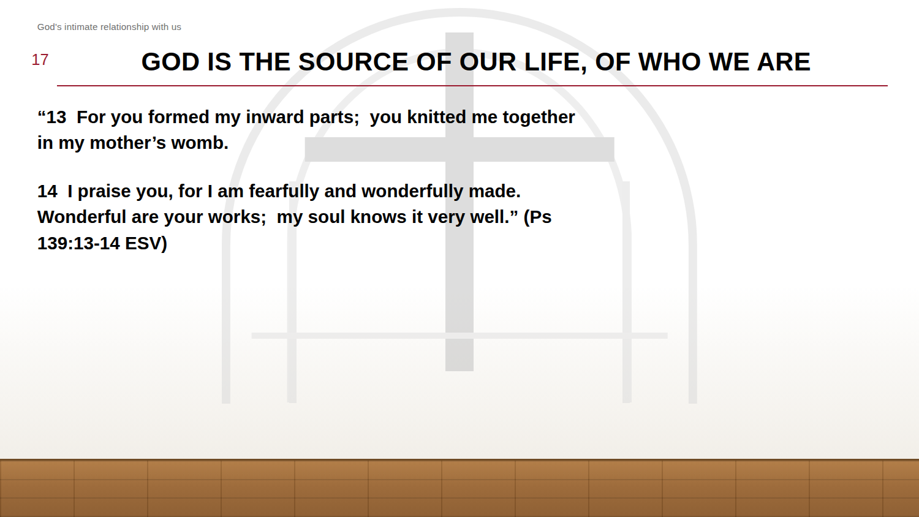God's intimate relationship with us
17
God is the Source of Our Life, of Who We Are
“13 For you formed my inward parts; you knitted me together in my mother’s womb.
14 I praise you, for I am fearfully and wonderfully made. Wonderful are your works; my soul knows it very well.” (Ps 139:13-14 ESV)